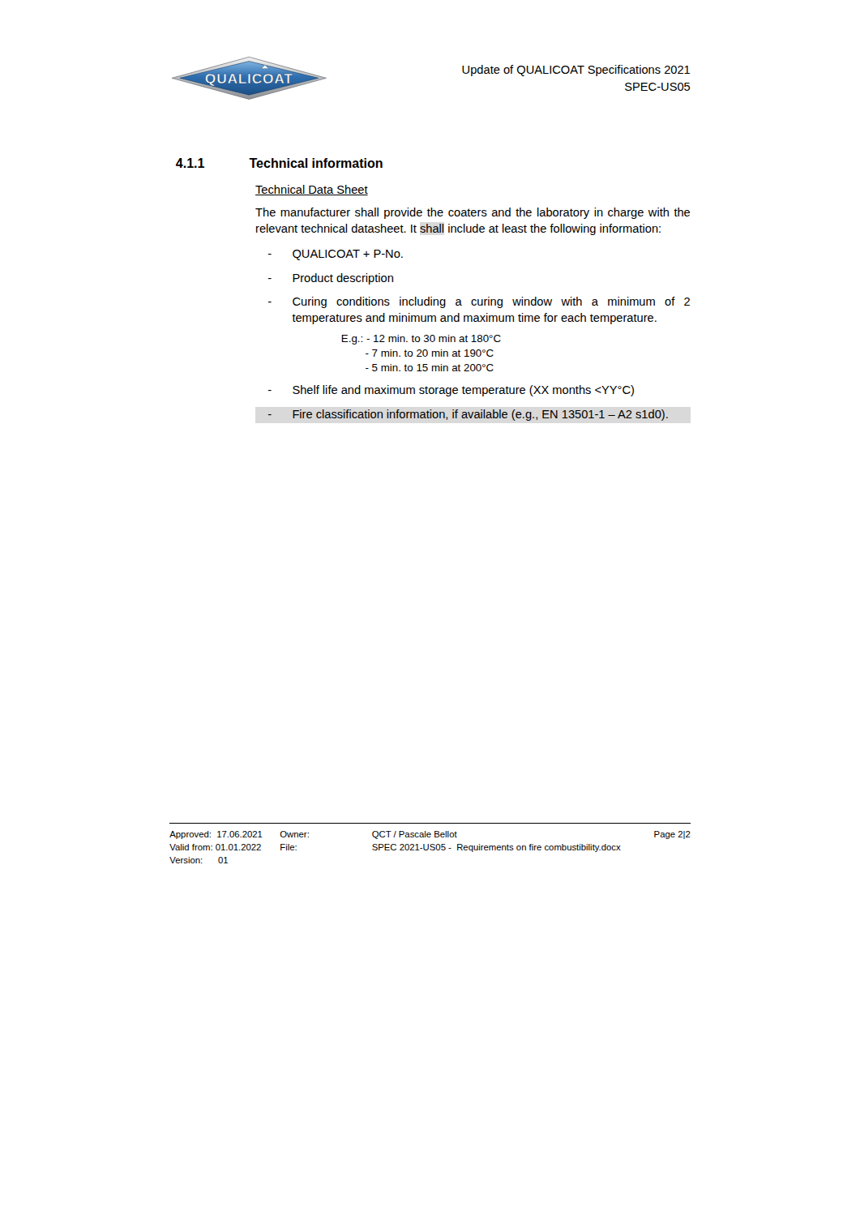QUALICOAT
Update of QUALICOAT Specifications 2021
SPEC-US05
4.1.1
Technical information
Technical Data Sheet
The manufacturer shall provide the coaters and the laboratory in charge with the relevant technical datasheet. It shall include at least the following information:
QUALICOAT + P-No.
Product description
Curing conditions including a curing window with a minimum of 2 temperatures and minimum and maximum time for each temperature.
E.g.: - 12 min. to 30 min at 180°C
- 7 min. to 20 min at 190°C
- 5 min. to 15 min at 200°C
Shelf life and maximum storage temperature (XX months <YY°C)
Fire classification information, if available (e.g., EN 13501-1 – A2 s1d0).
Approved: 17.06.2021
Owner:
QCT / Pascale Bellot
Valid from: 01.01.2022
File:
SPEC 2021-US05 - Requirements on fire combustibility.docx
Version: 01
Page 2|2